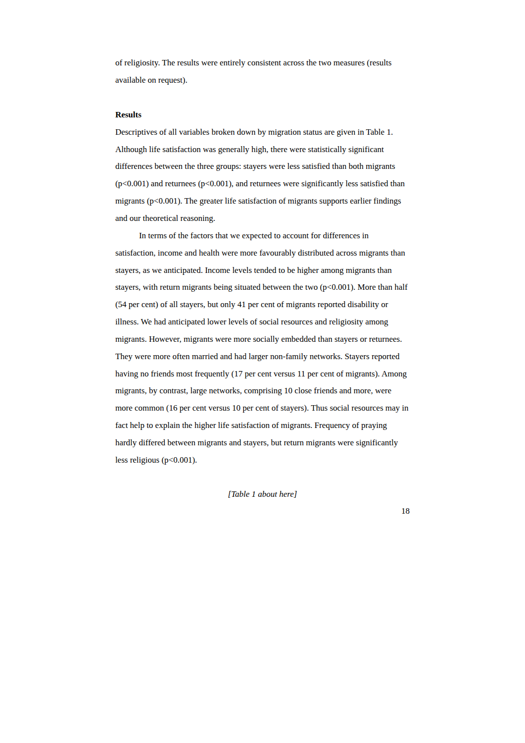of religiosity. The results were entirely consistent across the two measures (results available on request).
Results
Descriptives of all variables broken down by migration status are given in Table 1. Although life satisfaction was generally high, there were statistically significant differences between the three groups: stayers were less satisfied than both migrants (p<0.001) and returnees (p<0.001), and returnees were significantly less satisfied than migrants (p<0.001). The greater life satisfaction of migrants supports earlier findings and our theoretical reasoning.
In terms of the factors that we expected to account for differences in satisfaction, income and health were more favourably distributed across migrants than stayers, as we anticipated. Income levels tended to be higher among migrants than stayers, with return migrants being situated between the two (p<0.001). More than half (54 per cent) of all stayers, but only 41 per cent of migrants reported disability or illness. We had anticipated lower levels of social resources and religiosity among migrants. However, migrants were more socially embedded than stayers or returnees. They were more often married and had larger non-family networks. Stayers reported having no friends most frequently (17 per cent versus 11 per cent of migrants). Among migrants, by contrast, large networks, comprising 10 close friends and more, were more common (16 per cent versus 10 per cent of stayers). Thus social resources may in fact help to explain the higher life satisfaction of migrants. Frequency of praying hardly differed between migrants and stayers, but return migrants were significantly less religious (p<0.001).
[Table 1 about here]
18